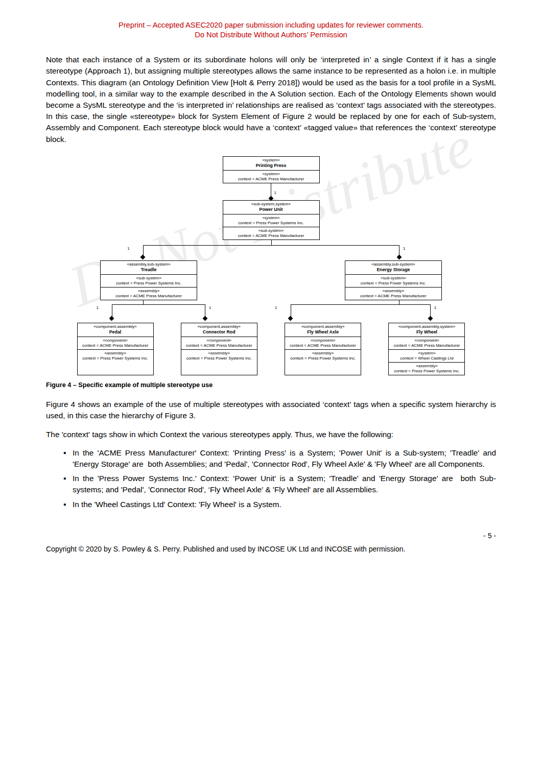Do Not Distribute
Preprint – Accepted ASEC2020 paper submission including updates for reviewer comments.
Do Not Distribute Without Authors’ Permission
Note that each instance of a System or its subordinate holons will only be ‘interpreted in’ a single Context if it has a single stereotype (Approach 1), but assigning multiple stereotypes allows the same instance to be represented as a holon i.e. in multiple Contexts. This diagram (an Ontology Definition View [Holt & Perry 2018]) would be used as the basis for a tool profile in a SysML modelling tool, in a similar way to the example described in the A Solution section. Each of the Ontology Elements shown would become a SysML stereotype and the ‘is interpreted in’ relationships are realised as ‘context’ tags associated with the stereotypes. In this case, the single «stereotype» block for System Element of Figure 2 would be replaced by one for each of Sub-system, Assembly and Component. Each stereotype block would have a ‘context’ «tagged value» that references the ‘context’ stereotype block.
«system» Printing Press
«system» context = ACME Press Manufacturer
1
«sub-system,system» Power Unit
«system» context = Press Power Systems Inc.
«sub-system» context = ACME Press Manufacturer
1
1
«assembly,sub-system» Treadle
«sub-system» context = Press Power Systems Inc.
«assembly» context = ACME Press Manufacturer
«assembly,sub-system» Energy Storage
«sub-system» context = Press Power Systems Inc.
«assembly» context = ACME Press Manufacturer
1
1
1
1
«component,assembly» Pedal
«component» context = ACME Press Manufacturer
«assembly» context = Press Power Systems Inc.
«component,assembly» Connector Rod
«component» context = ACME Press Manufacturer
«assembly» context = Press Power Systems Inc.
«component,assembly» Fly Wheel Axle
«component» context = ACME Press Manufacturer
«assembly» context = Press Power Systems Inc.
«component,assembly,system» Fly Wheel
«component» context = ACME Press Manufacturer
«system» context = Wheel Castings Ltd
«assembly» context = Press Power Systems Inc.
Figure 4 – Specific example of multiple stereotype use
Figure 4 shows an example of the use of multiple stereotypes with associated ‘context’ tags when a specific system hierarchy is used, in this case the hierarchy of Figure 3.
The 'context' tags show in which Context the various stereotypes apply. Thus, we have the following:
In the 'ACME Press Manufacturer' Context: 'Printing Press' is a System; 'Power Unit' is a Sub-system; 'Treadle' and 'Energy Storage' are both Assemblies; and 'Pedal', 'Connector Rod', Fly Wheel Axle' & 'Fly Wheel' are all Components.
In the 'Press Power Systems Inc.' Context: 'Power Unit' is a System; 'Treadle' and 'Energy Storage' are both Sub-systems; and 'Pedal', 'Connector Rod', ‘Fly Wheel Axle' & 'Fly Wheel' are all Assemblies.
In the 'Wheel Castings Ltd' Context: 'Fly Wheel' is a System.
- 5 -
Copyright © 2020 by S. Powley & S. Perry. Published and used by INCOSE UK Ltd and INCOSE with permission.